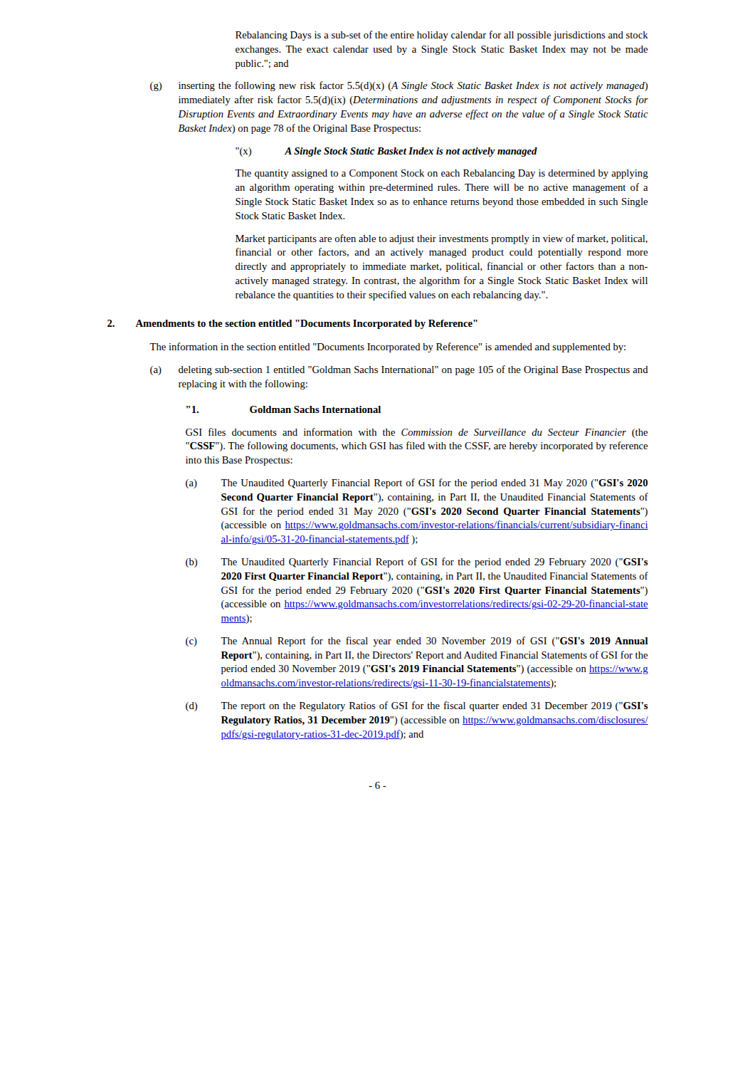Rebalancing Days is a sub-set of the entire holiday calendar for all possible jurisdictions and stock exchanges. The exact calendar used by a Single Stock Static Basket Index may not be made public."; and
(g)
inserting the following new risk factor 5.5(d)(x) (A Single Stock Static Basket Index is not actively managed) immediately after risk factor 5.5(d)(ix) (Determinations and adjustments in respect of Component Stocks for Disruption Events and Extraordinary Events may have an adverse effect on the value of a Single Stock Static Basket Index) on page 78 of the Original Base Prospectus:
"(x)
A Single Stock Static Basket Index is not actively managed
The quantity assigned to a Component Stock on each Rebalancing Day is determined by applying an algorithm operating within pre-determined rules. There will be no active management of a Single Stock Static Basket Index so as to enhance returns beyond those embedded in such Single Stock Static Basket Index.
Market participants are often able to adjust their investments promptly in view of market, political, financial or other factors, and an actively managed product could potentially respond more directly and appropriately to immediate market, political, financial or other factors than a non-actively managed strategy. In contrast, the algorithm for a Single Stock Static Basket Index will rebalance the quantities to their specified values on each rebalancing day.".
2.
Amendments to the section entitled "Documents Incorporated by Reference"
The information in the section entitled "Documents Incorporated by Reference" is amended and supplemented by:
(a)
deleting sub-section 1 entitled "Goldman Sachs International" on page 105 of the Original Base Prospectus and replacing it with the following:
"1.
Goldman Sachs International
GSI files documents and information with the Commission de Surveillance du Secteur Financier (the "CSSF"). The following documents, which GSI has filed with the CSSF, are hereby incorporated by reference into this Base Prospectus:
(a)
The Unaudited Quarterly Financial Report of GSI for the period ended 31 May 2020 ("GSI's 2020 Second Quarter Financial Report"), containing, in Part II, the Unaudited Financial Statements of GSI for the period ended 31 May 2020 ("GSI's 2020 Second Quarter Financial Statements") (accessible on https://www.goldmansachs.com/investor-relations/financials/current/subsidiary-financial-info/gsi/05-31-20-financial-statements.pdf );
(b)
The Unaudited Quarterly Financial Report of GSI for the period ended 29 February 2020 ("GSI's 2020 First Quarter Financial Report"), containing, in Part II, the Unaudited Financial Statements of GSI for the period ended 29 February 2020 ("GSI's 2020 First Quarter Financial Statements") (accessible on https://www.goldmansachs.com/investorrelations/redirects/gsi-02-29-20-financial-statements);
(c)
The Annual Report for the fiscal year ended 30 November 2019 of GSI ("GSI's 2019 Annual Report"), containing, in Part II, the Directors' Report and Audited Financial Statements of GSI for the period ended 30 November 2019 ("GSI's 2019 Financial Statements") (accessible on https://www.goldmansachs.com/investor-relations/redirects/gsi-11-30-19-financialstatements);
(d)
The report on the Regulatory Ratios of GSI for the fiscal quarter ended 31 December 2019 ("GSI's Regulatory Ratios, 31 December 2019") (accessible on https://www.goldmansachs.com/disclosures/pdfs/gsi-regulatory-ratios-31-dec-2019.pdf); and
- 6 -